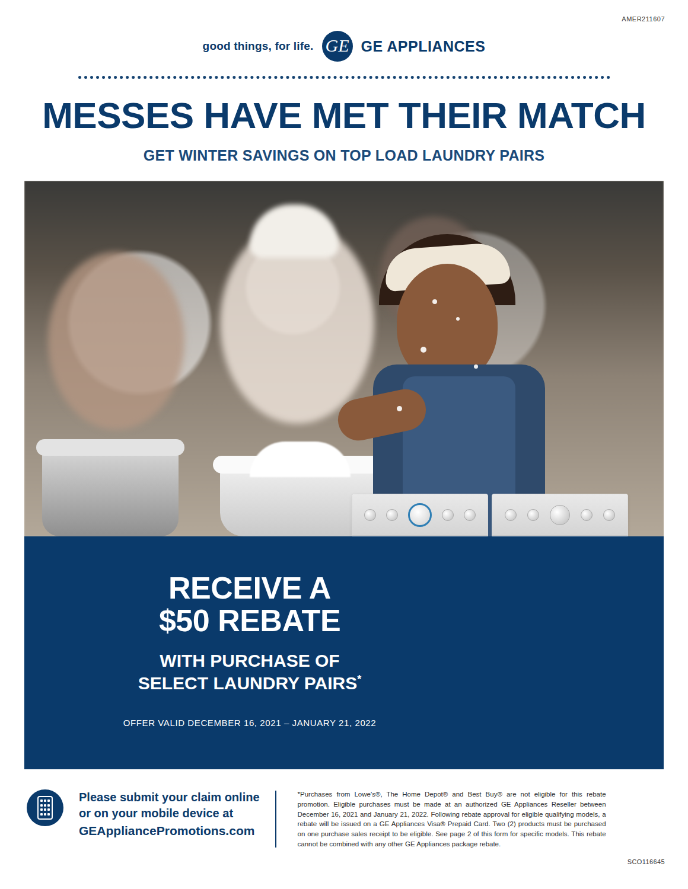AMER211607
good things, for life.
GE
GE APPLIANCES
MESSES HAVE MET THEIR MATCH
GET WINTER SAVINGS ON TOP LOAD LAUNDRY PAIRS
RECEIVE A
$50 REBATE
WITH PURCHASE OF
SELECT LAUNDRY PAIRS*
OFFER VALID DECEMBER 16, 2021 – JANUARY 21, 2022
Please submit your claim online
or on your mobile device at GEAppliancePromotions.com
*Purchases from Lowe's®, The Home Depot® and Best Buy® are not eligible for this rebate promotion. Eligible purchases must be made at an authorized GE Appliances Reseller between December 16, 2021 and January 21, 2022. Following rebate approval for eligible qualifying models, a rebate will be issued on a GE Appliances Visa® Prepaid Card. Two (2) products must be purchased on one purchase sales receipt to be eligible. See page 2 of this form for specific models. This rebate cannot be combined with any other GE Appliances package rebate.
SCO116645